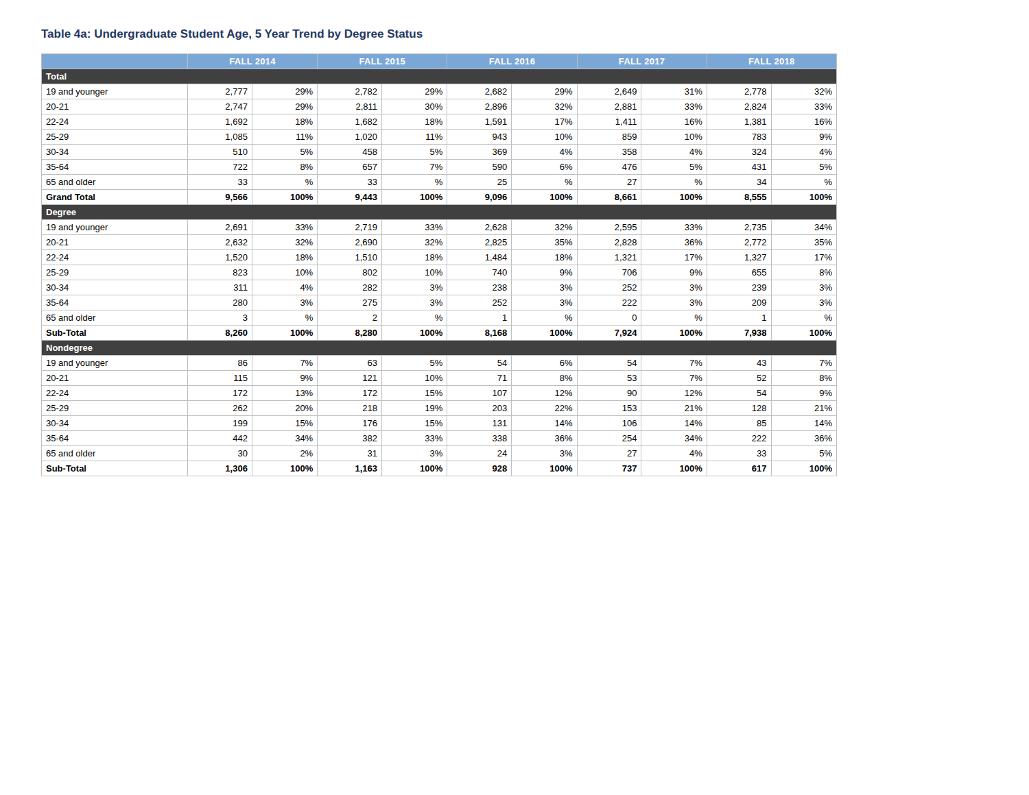Table 4a: Undergraduate Student Age, 5 Year Trend by Degree Status
| | FALL 2014 | FALL 2015 | FALL 2016 | FALL 2017 | FALL 2018 |
| --- | --- | --- | --- | --- | --- |
| Total |
| 19 and younger | 2,777 | 29% | 2,782 | 29% | 2,682 | 29% | 2,649 | 31% | 2,778 | 32% |
| 20-21 | 2,747 | 29% | 2,811 | 30% | 2,896 | 32% | 2,881 | 33% | 2,824 | 33% |
| 22-24 | 1,692 | 18% | 1,682 | 18% | 1,591 | 17% | 1,411 | 16% | 1,381 | 16% |
| 25-29 | 1,085 | 11% | 1,020 | 11% | 943 | 10% | 859 | 10% | 783 | 9% |
| 30-34 | 510 | 5% | 458 | 5% | 369 | 4% | 358 | 4% | 324 | 4% |
| 35-64 | 722 | 8% | 657 | 7% | 590 | 6% | 476 | 5% | 431 | 5% |
| 65 and older | 33 | % | 33 | % | 25 | % | 27 | % | 34 | % |
| Grand Total | 9,566 | 100% | 9,443 | 100% | 9,096 | 100% | 8,661 | 100% | 8,555 | 100% |
| Degree |
| 19 and younger | 2,691 | 33% | 2,719 | 33% | 2,628 | 32% | 2,595 | 33% | 2,735 | 34% |
| 20-21 | 2,632 | 32% | 2,690 | 32% | 2,825 | 35% | 2,828 | 36% | 2,772 | 35% |
| 22-24 | 1,520 | 18% | 1,510 | 18% | 1,484 | 18% | 1,321 | 17% | 1,327 | 17% |
| 25-29 | 823 | 10% | 802 | 10% | 740 | 9% | 706 | 9% | 655 | 8% |
| 30-34 | 311 | 4% | 282 | 3% | 238 | 3% | 252 | 3% | 239 | 3% |
| 35-64 | 280 | 3% | 275 | 3% | 252 | 3% | 222 | 3% | 209 | 3% |
| 65 and older | 3 | % | 2 | % | 1 | % | 0 | % | 1 | % |
| Sub-Total | 8,260 | 100% | 8,280 | 100% | 8,168 | 100% | 7,924 | 100% | 7,938 | 100% |
| Nondegree |
| 19 and younger | 86 | 7% | 63 | 5% | 54 | 6% | 54 | 7% | 43 | 7% |
| 20-21 | 115 | 9% | 121 | 10% | 71 | 8% | 53 | 7% | 52 | 8% |
| 22-24 | 172 | 13% | 172 | 15% | 107 | 12% | 90 | 12% | 54 | 9% |
| 25-29 | 262 | 20% | 218 | 19% | 203 | 22% | 153 | 21% | 128 | 21% |
| 30-34 | 199 | 15% | 176 | 15% | 131 | 14% | 106 | 14% | 85 | 14% |
| 35-64 | 442 | 34% | 382 | 33% | 338 | 36% | 254 | 34% | 222 | 36% |
| 65 and older | 30 | 2% | 31 | 3% | 24 | 3% | 27 | 4% | 33 | 5% |
| Sub-Total | 1,306 | 100% | 1,163 | 100% | 928 | 100% | 737 | 100% | 617 | 100% |